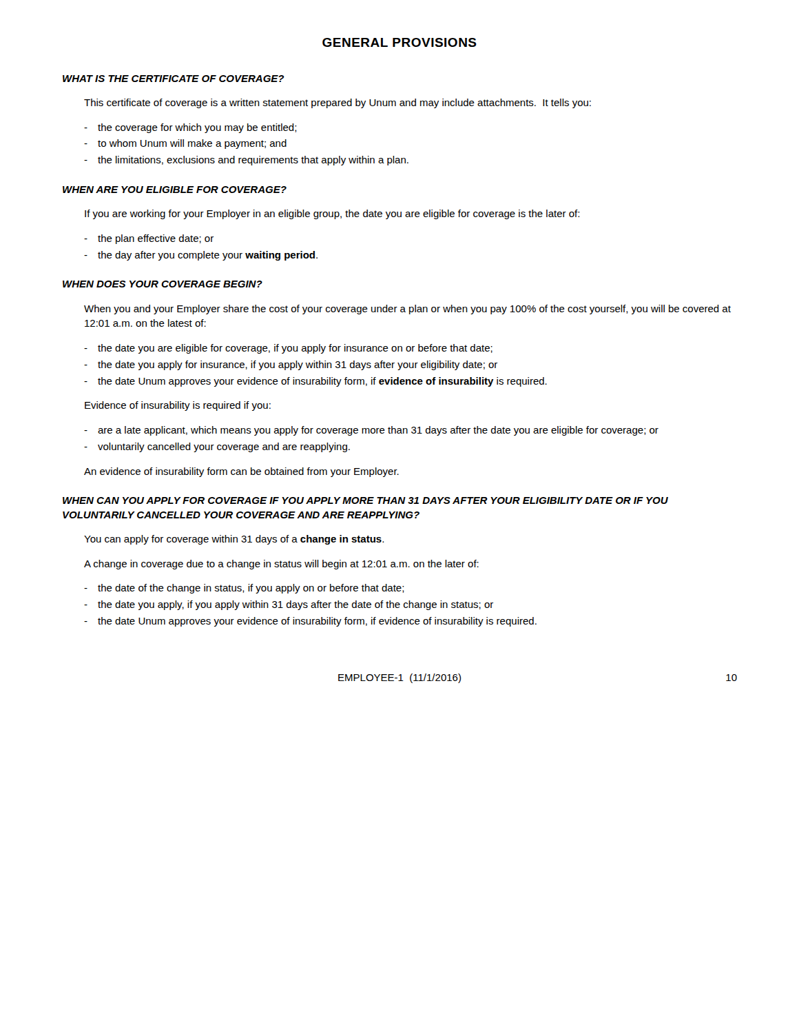GENERAL PROVISIONS
WHAT IS THE CERTIFICATE OF COVERAGE?
This certificate of coverage is a written statement prepared by Unum and may include attachments. It tells you:
the coverage for which you may be entitled;
to whom Unum will make a payment; and
the limitations, exclusions and requirements that apply within a plan.
WHEN ARE YOU ELIGIBLE FOR COVERAGE?
If you are working for your Employer in an eligible group, the date you are eligible for coverage is the later of:
the plan effective date; or
the day after you complete your waiting period.
WHEN DOES YOUR COVERAGE BEGIN?
When you and your Employer share the cost of your coverage under a plan or when you pay 100% of the cost yourself, you will be covered at 12:01 a.m. on the latest of:
the date you are eligible for coverage, if you apply for insurance on or before that date;
the date you apply for insurance, if you apply within 31 days after your eligibility date; or
the date Unum approves your evidence of insurability form, if evidence of insurability is required.
Evidence of insurability is required if you:
are a late applicant, which means you apply for coverage more than 31 days after the date you are eligible for coverage; or
voluntarily cancelled your coverage and are reapplying.
An evidence of insurability form can be obtained from your Employer.
WHEN CAN YOU APPLY FOR COVERAGE IF YOU APPLY MORE THAN 31 DAYS AFTER YOUR ELIGIBILITY DATE OR IF YOU VOLUNTARILY CANCELLED YOUR COVERAGE AND ARE REAPPLYING?
You can apply for coverage within 31 days of a change in status.
A change in coverage due to a change in status will begin at 12:01 a.m. on the later of:
the date of the change in status, if you apply on or before that date;
the date you apply, if you apply within 31 days after the date of the change in status; or
the date Unum approves your evidence of insurability form, if evidence of insurability is required.
EMPLOYEE-1 (11/1/2016) 10